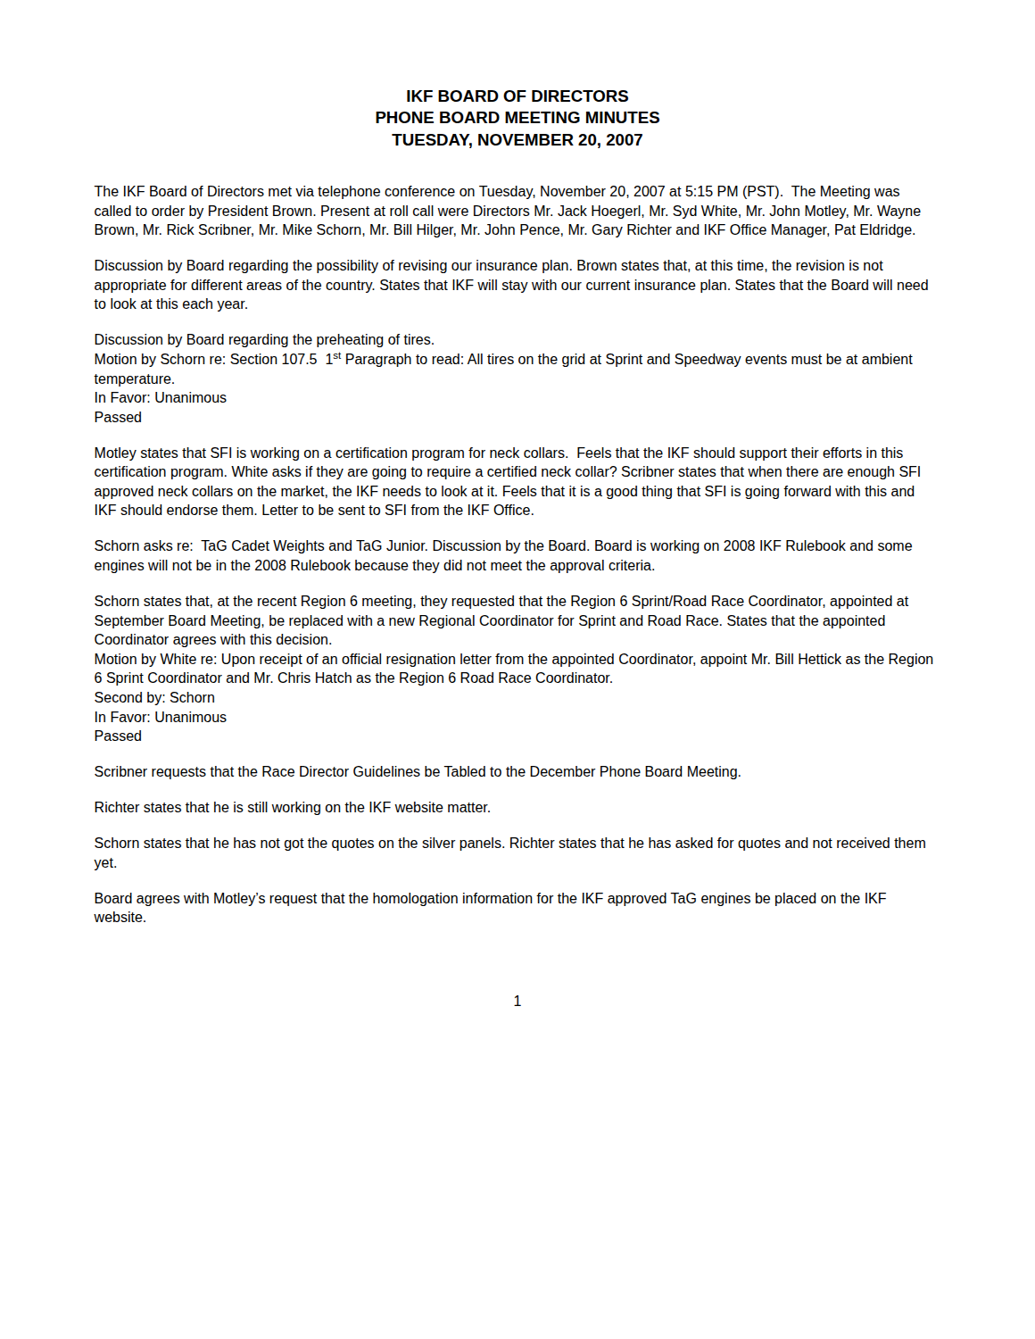IKF BOARD OF DIRECTORS
PHONE BOARD MEETING MINUTES
TUESDAY, NOVEMBER 20, 2007
The IKF Board of Directors met via telephone conference on Tuesday, November 20, 2007 at 5:15 PM (PST). The Meeting was called to order by President Brown. Present at roll call were Directors Mr. Jack Hoegerl, Mr. Syd White, Mr. John Motley, Mr. Wayne Brown, Mr. Rick Scribner, Mr. Mike Schorn, Mr. Bill Hilger, Mr. John Pence, Mr. Gary Richter and IKF Office Manager, Pat Eldridge.
Discussion by Board regarding the possibility of revising our insurance plan. Brown states that, at this time, the revision is not appropriate for different areas of the country. States that IKF will stay with our current insurance plan. States that the Board will need to look at this each year.
Discussion by Board regarding the preheating of tires.
Motion by Schorn re: Section 107.5 1st Paragraph to read: All tires on the grid at Sprint and Speedway events must be at ambient temperature.
In Favor: Unanimous
Passed
Motley states that SFI is working on a certification program for neck collars. Feels that the IKF should support their efforts in this certification program. White asks if they are going to require a certified neck collar? Scribner states that when there are enough SFI approved neck collars on the market, the IKF needs to look at it. Feels that it is a good thing that SFI is going forward with this and IKF should endorse them. Letter to be sent to SFI from the IKF Office.
Schorn asks re: TaG Cadet Weights and TaG Junior. Discussion by the Board. Board is working on 2008 IKF Rulebook and some engines will not be in the 2008 Rulebook because they did not meet the approval criteria.
Schorn states that, at the recent Region 6 meeting, they requested that the Region 6 Sprint/Road Race Coordinator, appointed at September Board Meeting, be replaced with a new Regional Coordinator for Sprint and Road Race. States that the appointed Coordinator agrees with this decision.
Motion by White re: Upon receipt of an official resignation letter from the appointed Coordinator, appoint Mr. Bill Hettick as the Region 6 Sprint Coordinator and Mr. Chris Hatch as the Region 6 Road Race Coordinator.
Second by: Schorn
In Favor: Unanimous
Passed
Scribner requests that the Race Director Guidelines be Tabled to the December Phone Board Meeting.
Richter states that he is still working on the IKF website matter.
Schorn states that he has not got the quotes on the silver panels. Richter states that he has asked for quotes and not received them yet.
Board agrees with Motley’s request that the homologation information for the IKF approved TaG engines be placed on the IKF website.
1